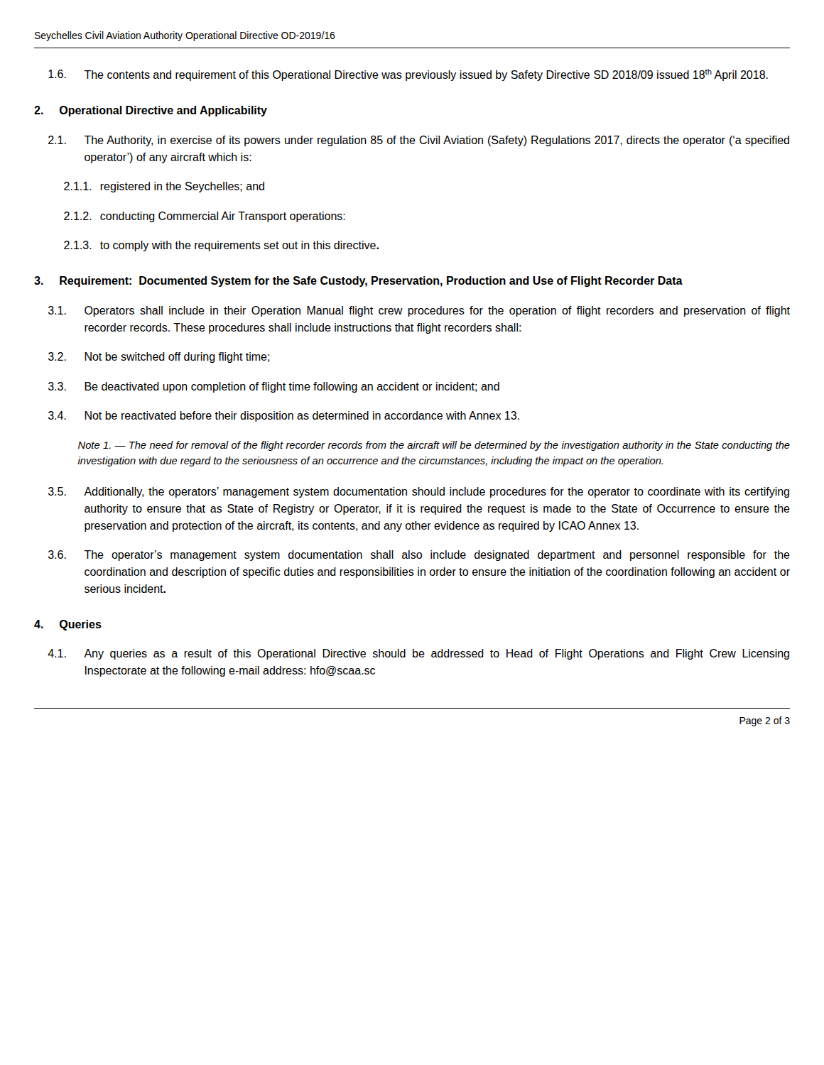Seychelles Civil Aviation Authority Operational Directive OD-2019/16
1.6. The contents and requirement of this Operational Directive was previously issued by Safety Directive SD 2018/09 issued 18th April 2018.
2. Operational Directive and Applicability
2.1. The Authority, in exercise of its powers under regulation 85 of the Civil Aviation (Safety) Regulations 2017, directs the operator (‘a specified operator’) of any aircraft which is:
2.1.1. registered in the Seychelles; and
2.1.2. conducting Commercial Air Transport operations:
2.1.3. to comply with the requirements set out in this directive.
3. Requirement: Documented System for the Safe Custody, Preservation, Production and Use of Flight Recorder Data
3.1. Operators shall include in their Operation Manual flight crew procedures for the operation of flight recorders and preservation of flight recorder records. These procedures shall include instructions that flight recorders shall:
3.2. Not be switched off during flight time;
3.3. Be deactivated upon completion of flight time following an accident or incident; and
3.4. Not be reactivated before their disposition as determined in accordance with Annex 13.
Note 1. — The need for removal of the flight recorder records from the aircraft will be determined by the investigation authority in the State conducting the investigation with due regard to the seriousness of an occurrence and the circumstances, including the impact on the operation.
3.5. Additionally, the operators’ management system documentation should include procedures for the operator to coordinate with its certifying authority to ensure that as State of Registry or Operator, if it is required the request is made to the State of Occurrence to ensure the preservation and protection of the aircraft, its contents, and any other evidence as required by ICAO Annex 13.
3.6. The operator’s management system documentation shall also include designated department and personnel responsible for the coordination and description of specific duties and responsibilities in order to ensure the initiation of the coordination following an accident or serious incident.
4. Queries
4.1. Any queries as a result of this Operational Directive should be addressed to Head of Flight Operations and Flight Crew Licensing Inspectorate at the following e-mail address: hfo@scaa.sc
Page 2 of 3